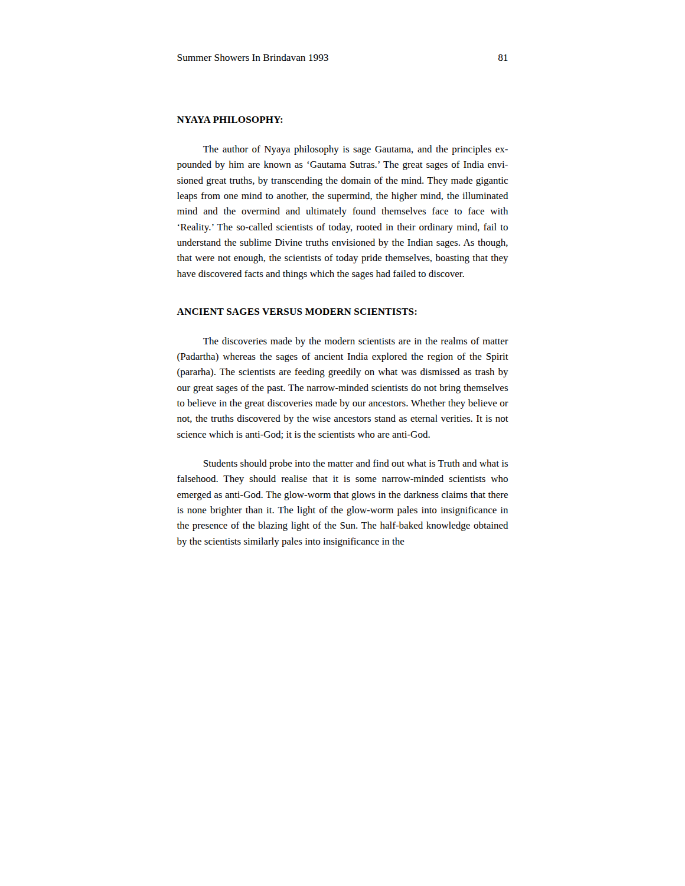Summer Showers In Brindavan 1993 81
Nyaya Philosophy:
The author of Nyaya philosophy is sage Gautama, and the principles expounded by him are known as ‘Gautama Sutras.’ The great sages of India envisioned great truths, by transcending the domain of the mind. They made gigantic leaps from one mind to another, the supermind, the higher mind, the illuminated mind and the overmind and ultimately found themselves face to face with ‘Reality.’ The so-called scientists of today, rooted in their ordinary mind, fail to understand the sublime Divine truths envisioned by the Indian sages. As though, that were not enough, the scientists of today pride themselves, boasting that they have discovered facts and things which the sages had failed to discover.
Ancient Sages Versus Modern Scientists:
The discoveries made by the modern scientists are in the realms of matter (Padartha) whereas the sages of ancient India explored the region of the Spirit (pararha). The scientists are feeding greedily on what was dismissed as trash by our great sages of the past. The narrow-minded scientists do not bring themselves to believe in the great discoveries made by our ancestors. Whether they believe or not, the truths discovered by the wise ancestors stand as eternal verities. It is not science which is anti-God; it is the scientists who are anti-God.
Students should probe into the matter and find out what is Truth and what is falsehood. They should realise that it is some narrow-minded scientists who emerged as anti-God. The glow-worm that glows in the darkness claims that there is none brighter than it. The light of the glow-worm pales into insignificance in the presence of the blazing light of the Sun. The half-baked knowledge obtained by the scientists similarly pales into insignificance in the